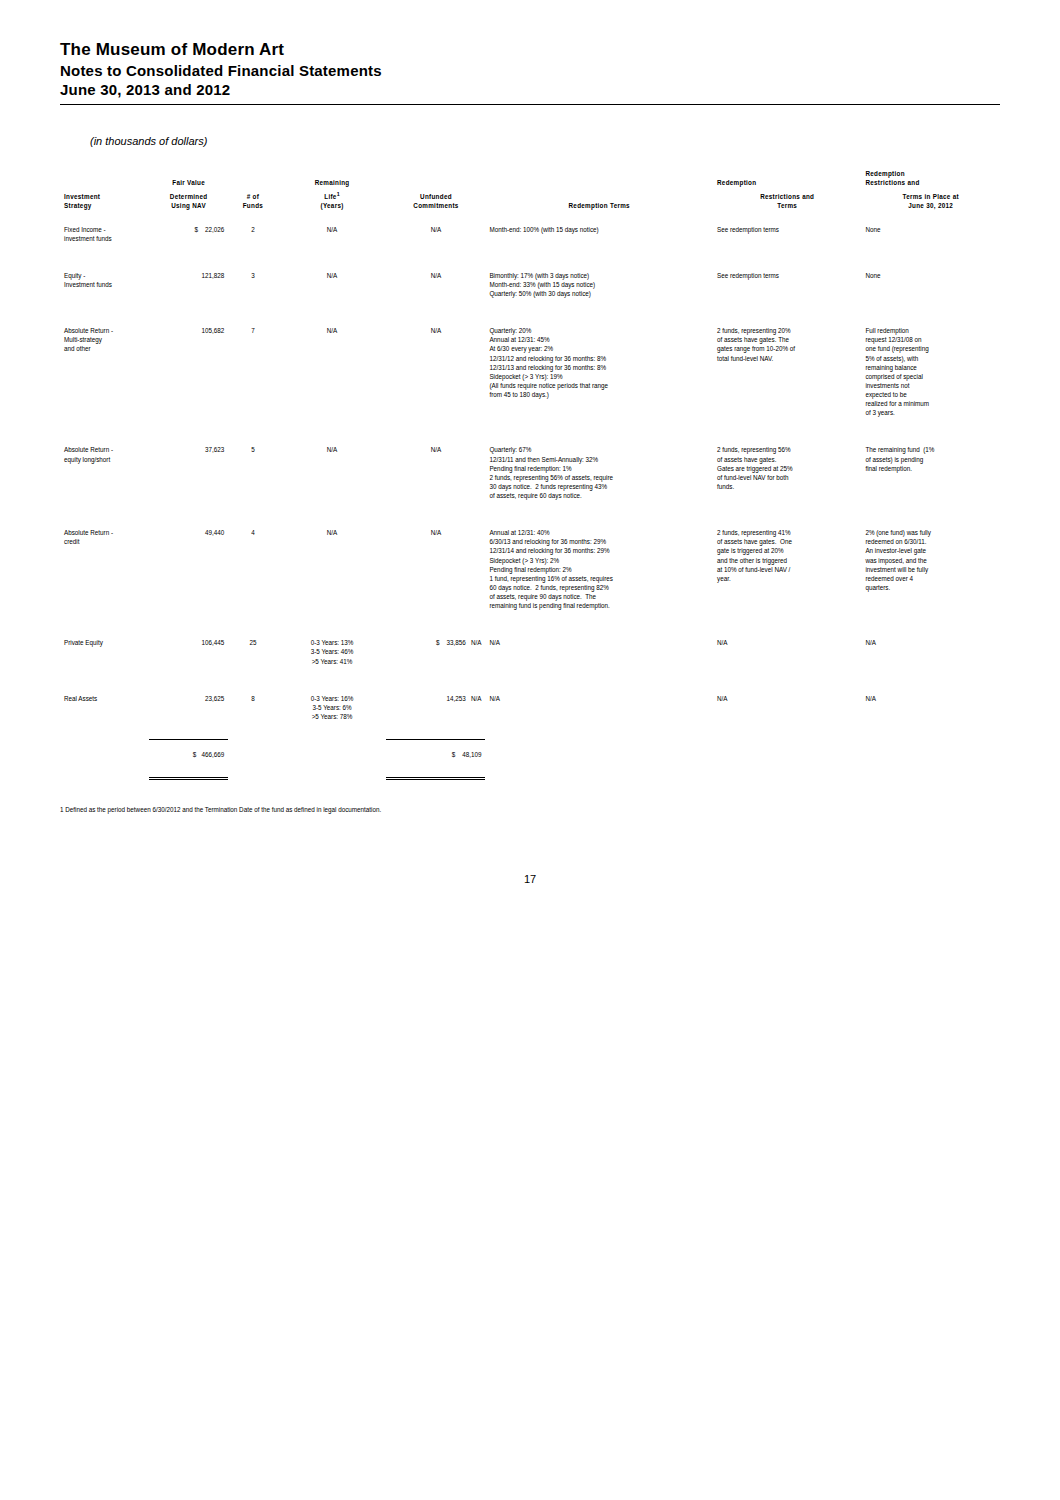The Museum of Modern Art
Notes to Consolidated Financial Statements
June 30, 2013 and 2012
(in thousands of dollars)
| | Fair Value | | Remaining | | | Redemption | Redemption Restrictions and |
| --- | --- | --- | --- | --- | --- | --- | --- |
| Investment Strategy | Determined Using NAV | # of Funds | Life 1 (Years) | Unfunded Commitments | Redemption Terms | Restrictions and Terms | Terms in Place at June 30, 2012 |
| Fixed Income - investment funds | $ 22,026 | 2 | N/A | N/A | Month-end: 100% (with 15 days notice) | See redemption terms | None |
| Equity - Investment funds | 121,828 | 3 | N/A | N/A | Bimonthly: 17% (with 3 days notice) Month-end: 33% (with 15 days notice) Quarterly: 50% (with 30 days notice) | See redemption terms | None |
| Absolute Return - Multi-strategy and other | 105,682 | 7 | N/A | N/A | Quarterly: 20% Annual at 12/31: 45% At 6/30 every year: 2% 12/31/12 and relocking for 36 months: 8% 12/31/13 and relocking for 36 months: 8% Sidepocket (> 3 Yrs): 19% (All funds require notice periods that range from 45 to 180 days.) | 2 funds, representing 20% of assets have gates. The gates range from 10-20% of total fund-level NAV. | Full redemption request 12/31/08 on one fund (representing 5% of assets), with remaining balance comprised of special investments not expected to be realized for a minimum of 3 years. |
| Absolute Return - equity long/short | 37,623 | 5 | N/A | N/A | Quarterly: 67% 12/31/11 and then Semi-Annually: 32% Pending final redemption: 1% 2 funds, representing 56% of assets, require 30 days notice. 2 funds representing 43% of assets, require 60 days notice. | 2 funds, representing 56% of assets have gates. Gates are triggered at 25% of fund-level NAV for both funds. | The remaining fund (1% of assets) is pending final redemption. |
| Absolute Return - credit | 49,440 | 4 | N/A | N/A | Annual at 12/31: 40% 6/30/13 and relocking for 36 months: 29% 12/31/14 and relocking for 36 months: 29% Sidepocket (> 3 Yrs): 2% Pending final redemption: 2% 1 fund, representing 16% of assets, requires 60 days notice. 2 funds, representing 82% of assets, require 90 days notice. The remaining fund is pending final redemption. | 2 funds, representing 41% of assets have gates. One gate is triggered at 20% and the other is triggered at 10% of fund-level NAV / year. | 2% (one fund) was fully redeemed on 6/30/11. An investor-level gate was imposed, and the investment will be fully redeemed over 4 quarters. |
| Private Equity | 106,445 | 25 | 0-3 Years: 13% 3-5 Years: 46% >5 Years: 41% | $ 33,856 N/A | N/A | N/A | N/A |
| Real Assets | 23,625 | 8 | 0-3 Years: 16% 3-5 Years: 6% >5 Years: 78% | 14,253 N/A | N/A | N/A | N/A |
| | $ 466,669 | | | $ 48,109 | | | |
1 Defined as the period between 6/30/2012 and the Termination Date of the fund as defined in legal documentation.
17